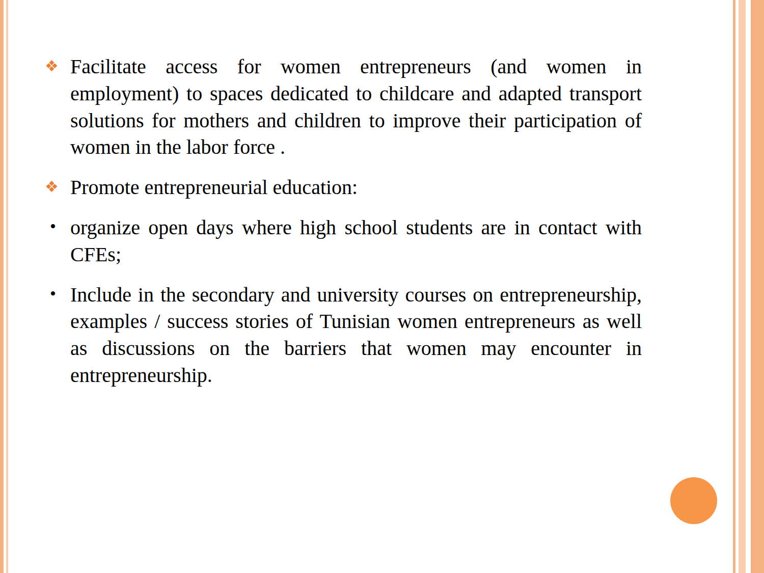Facilitate access for women entrepreneurs (and women in employment) to spaces dedicated to childcare and adapted transport solutions for mothers and children to improve their participation of women in the labor force .
Promote entrepreneurial education:
organize open days where high school students are in contact with CFEs;
Include in the secondary and university courses on entrepreneurship, examples / success stories of Tunisian women entrepreneurs as well as discussions on the barriers that women may encounter in entrepreneurship.